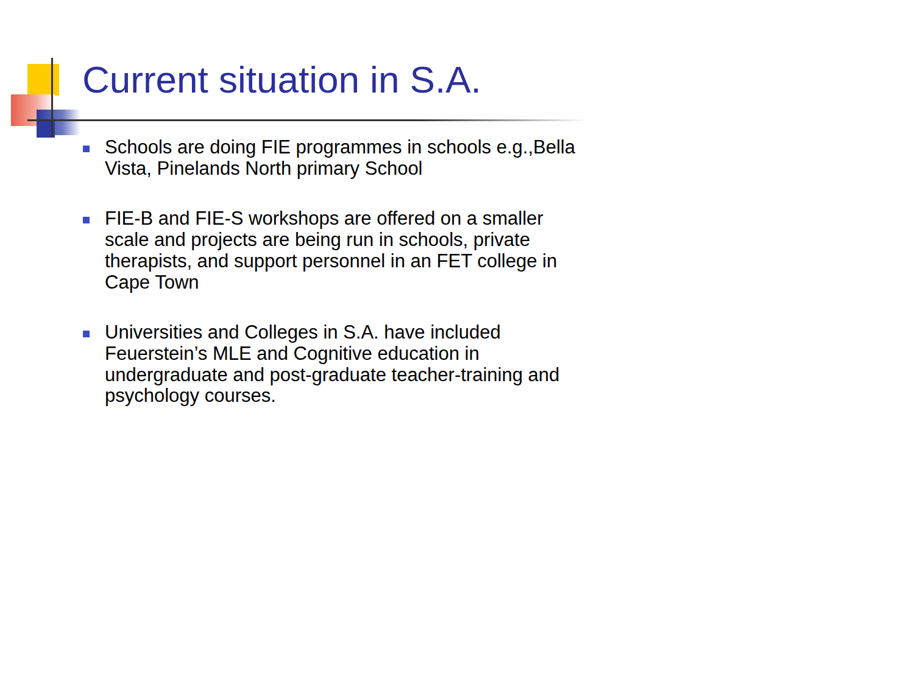Current situation in S.A.
Schools are doing FIE programmes in schools e.g.,Bella Vista, Pinelands North primary School
FIE-B and FIE-S workshops are offered on a smaller scale and projects are being run in schools, private therapists, and support personnel in an FET college in Cape Town
Universities and Colleges in S.A. have included Feuerstein’s MLE and Cognitive education in undergraduate and post-graduate teacher-training and psychology courses.